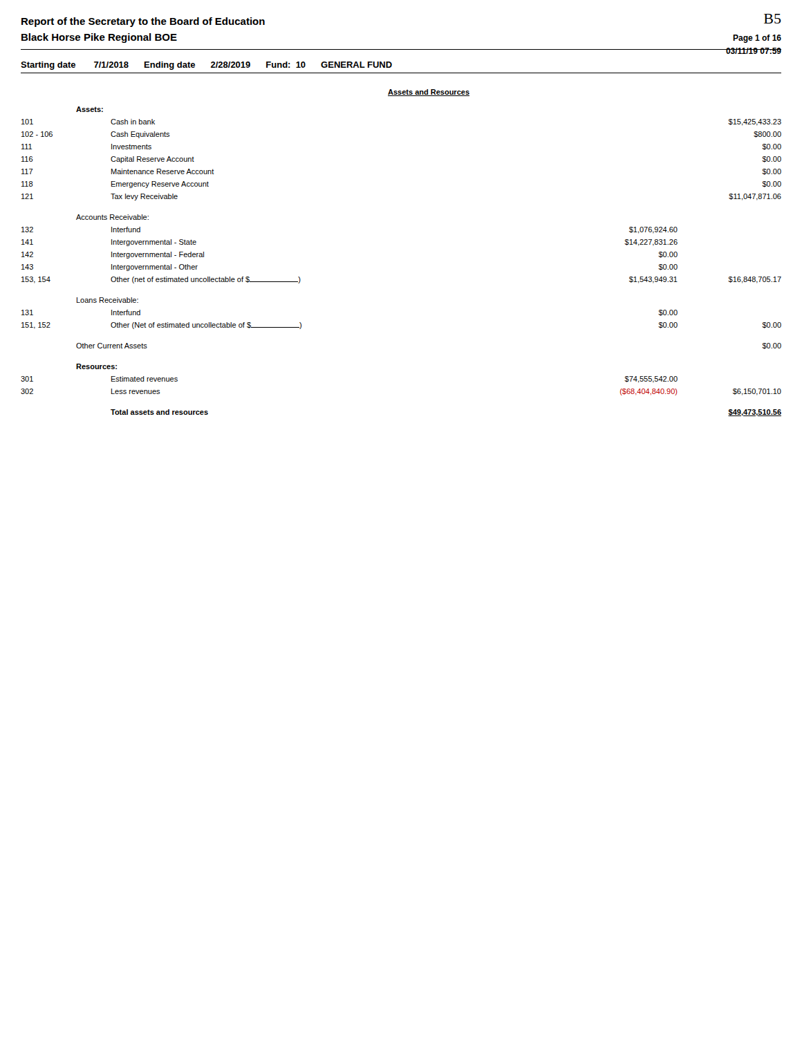B5
Report of the Secretary to the Board of Education
Black Horse Pike Regional BOE
Page 1 of 16
03/11/19 07:59
Starting date 7/1/2018 Ending date 2/28/2019 Fund: 10 GENERAL FUND
| | Assets and Resources |
| | Assets: | | |
| 101 | Cash in bank | | $15,425,433.23 |
| 102 - 106 | Cash Equivalents | | $800.00 |
| 111 | Investments | | $0.00 |
| 116 | Capital Reserve Account | | $0.00 |
| 117 | Maintenance Reserve Account | | $0.00 |
| 118 | Emergency Reserve Account | | $0.00 |
| 121 | Tax levy Receivable | | $11,047,871.06 |
| | Accounts Receivable: | | |
| 132 | Interfund | $1,076,924.60 | |
| 141 | Intergovernmental - State | $14,227,831.26 | |
| 142 | Intergovernmental - Federal | $0.00 | |
| 143 | Intergovernmental - Other | $0.00 | |
| 153, 154 | Other (net of estimated uncollectable of $ ) | $1,543,949.31 | $16,848,705.17 |
| | Loans Receivable: | | |
| 131 | Interfund | $0.00 | |
| 151, 152 | Other (Net of estimated uncollectable of $ ) | $0.00 | $0.00 |
| | Other Current Assets | | $0.00 |
| | Resources: | | |
| 301 | Estimated revenues | $74,555,542.00 | |
| 302 | Less revenues | ($68,404,840.90) | $6,150,701.10 |
| | Total assets and resources | | $49,473,510.56 |